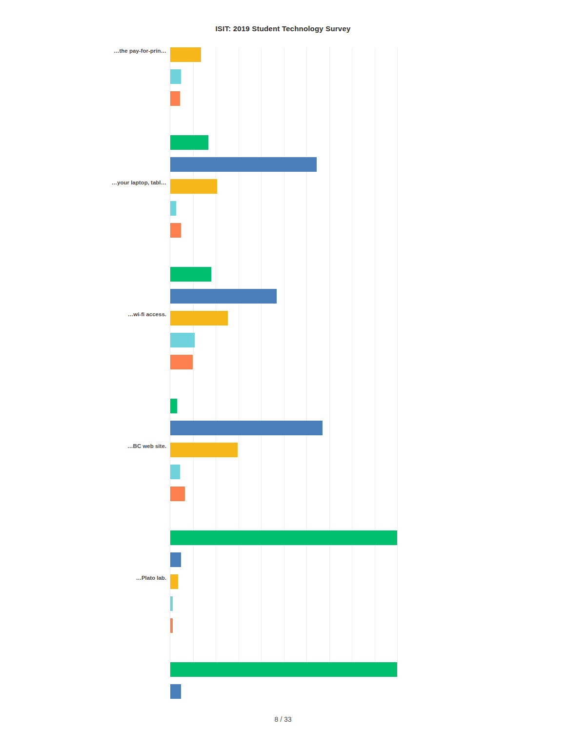ISIT: 2019 Student Technology Survey
…the pay-for-prin…
…your laptop, tabl…
…wi-fi access.
…BC web site.
…Plato lab.
8 / 33